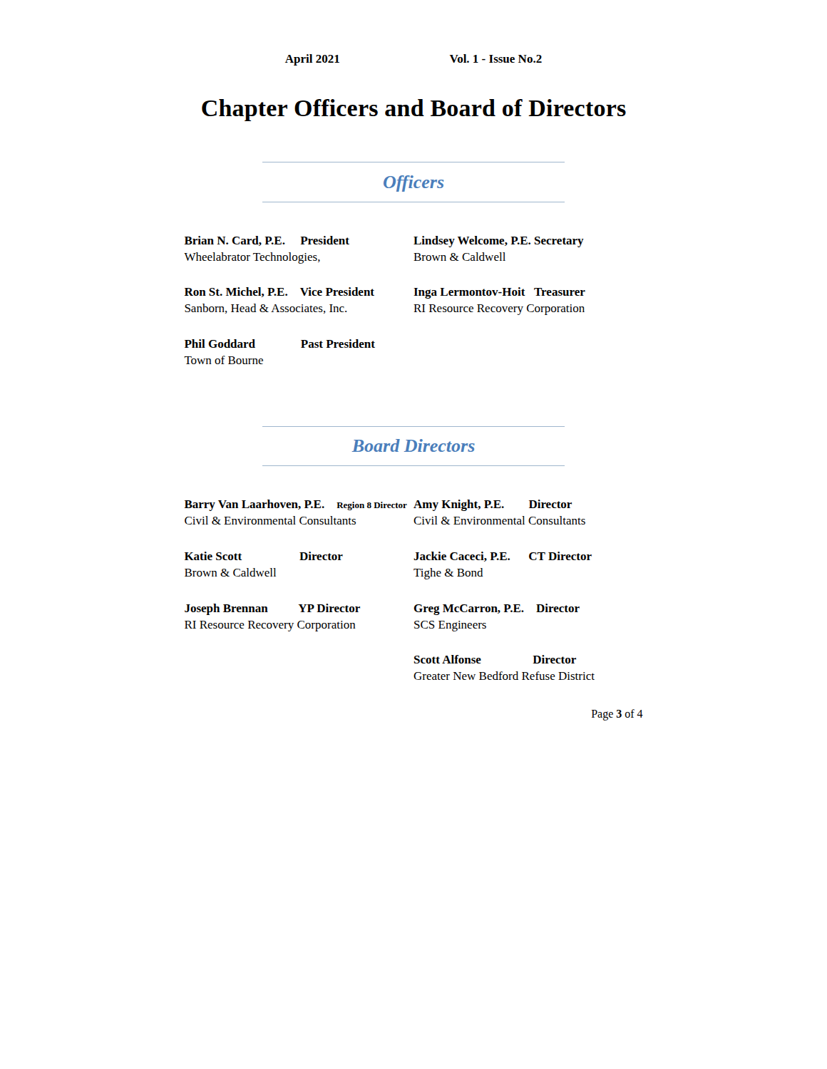April 2021 Vol. 1 - Issue No.2
Chapter Officers and Board of Directors
Officers
| Brian N. Card, P.E. President Wheelabrator Technologies, | Lindsey Welcome, P.E. Secretary Brown & Caldwell |
| Ron St. Michel, P.E. Vice President Sanborn, Head & Associates, Inc. | Inga Lermontov-Hoit Treasurer RI Resource Recovery Corporation |
| Phil Goddard Past President Town of Bourne | |
Board Directors
| Barry Van Laarhoven, P.E. Region 8 Director Civil & Environmental Consultants | Amy Knight, P.E. Director Civil & Environmental Consultants |
| Katie Scott Director Brown & Caldwell | Jackie Caceci, P.E. CT Director Tighe & Bond |
| Joseph Brennan YP Director RI Resource Recovery Corporation | Greg McCarron, P.E. Director SCS Engineers |
| | Scott Alfonse Director Greater New Bedford Refuse District |
Page 3 of 4